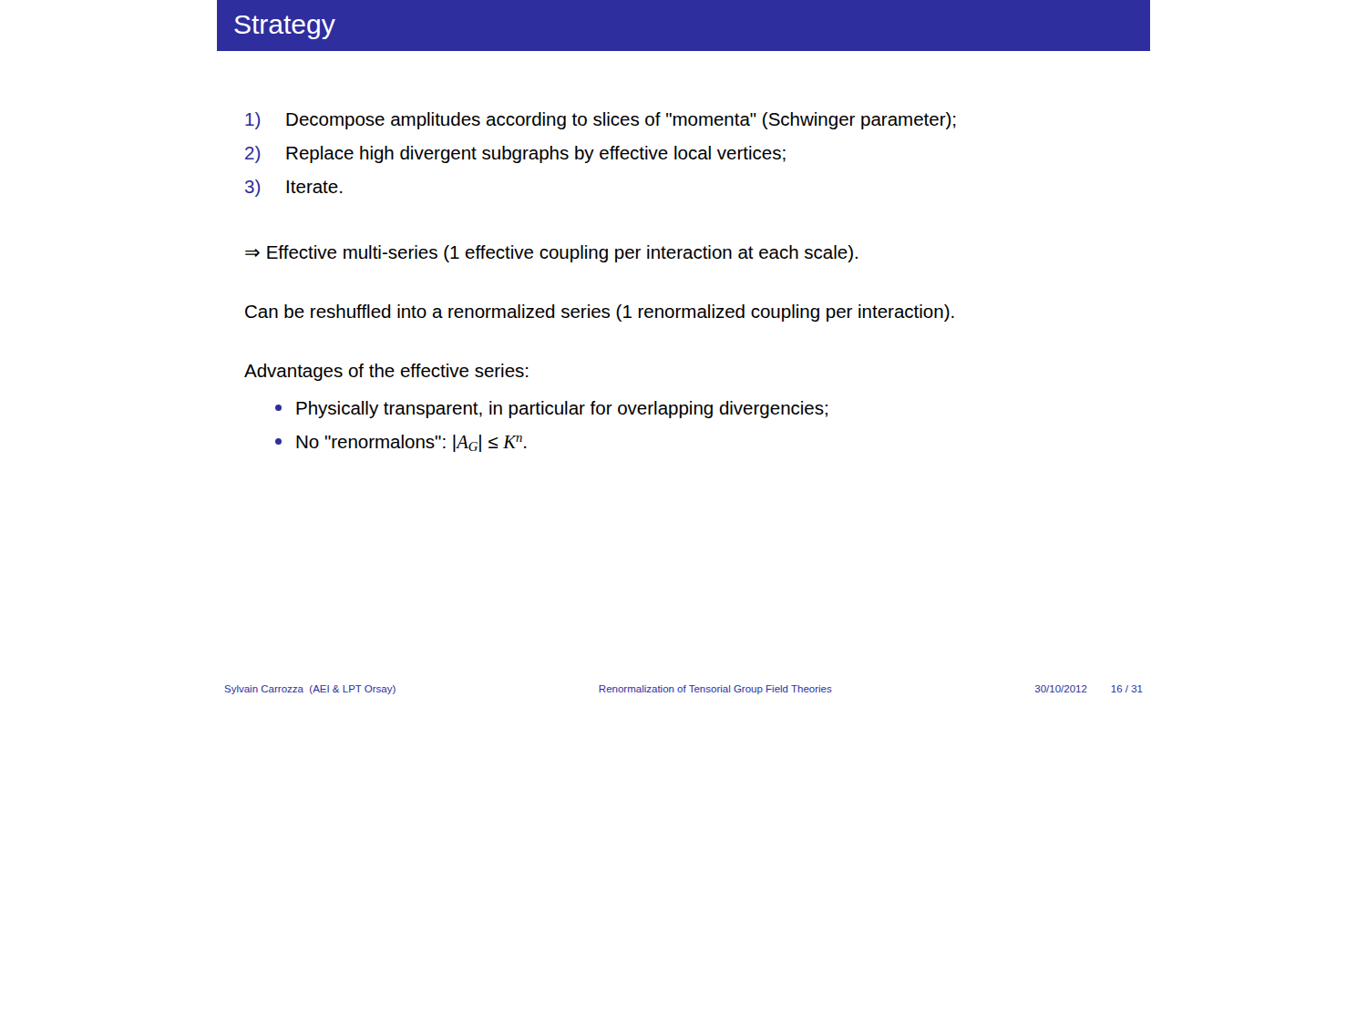Strategy
1) Decompose amplitudes according to slices of "momenta" (Schwinger parameter);
2) Replace high divergent subgraphs by effective local vertices;
3) Iterate.
⇒ Effective multi-series (1 effective coupling per interaction at each scale).
Can be reshuffled into a renormalized series (1 renormalized coupling per interaction).
Advantages of the effective series:
Physically transparent, in particular for overlapping divergencies;
No "renormalons": |AG| ≤ Kn.
Sylvain Carrozza (AEI & LPT Orsay)
Renormalization of Tensorial Group Field Theories
30/10/201216 / 31